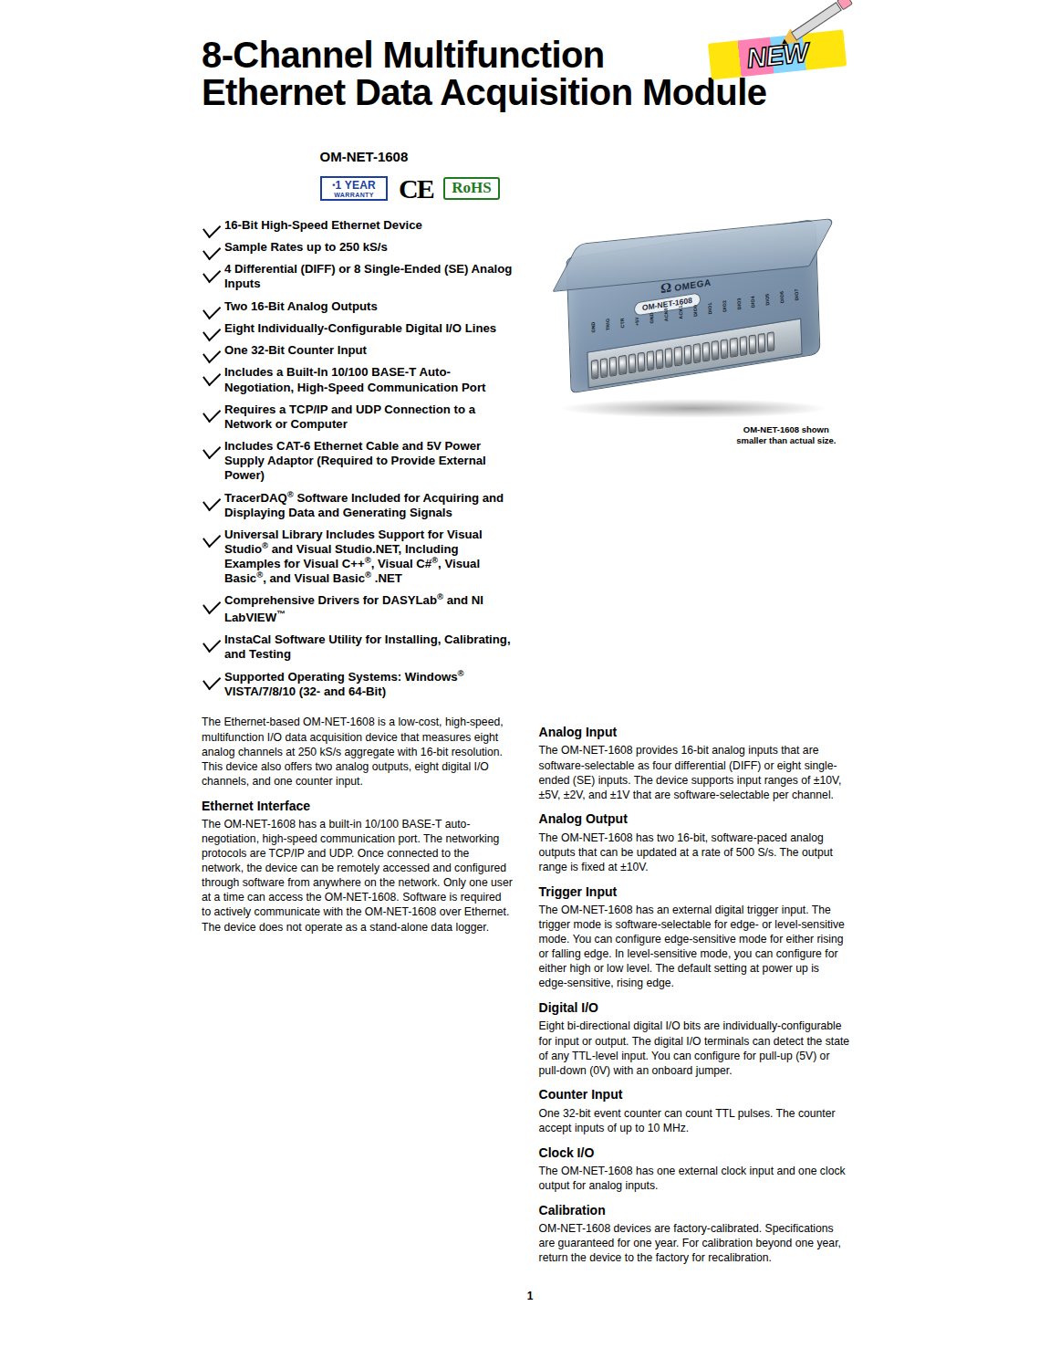8-Channel Multifunction
Ethernet Data Acquisition Module
NEW
OM-NET-1608
•1 YEAR
WARRANTY
CE
RoHS
16-Bit High-Speed Ethernet Device
Sample Rates up to 250 kS/s
4 Differential (DIFF) or 8 Single-Ended (SE) Analog Inputs
Two 16-Bit Analog Outputs
Eight Individually-Configurable Digital I/O Lines
One 32-Bit Counter Input
Includes a Built-In 10/100 BASE-T Auto-Negotiation, High-Speed Communication Port
Requires a TCP/IP and UDP Connection to a Network or Computer
Includes CAT-6 Ethernet Cable and 5V Power Supply Adaptor (Required to Provide External Power)
TracerDAQ® Software Included for Acquiring and Displaying Data and Generating Signals
Universal Library Includes Support for Visual Studio® and Visual Studio.NET, Including Examples for Visual C++®, Visual C#®, Visual Basic®, and Visual Basic® .NET
Comprehensive Drivers for DASYLab® and NI LabVIEW™
InstaCal Software Utility for Installing, Calibrating, and Testing
Supported Operating Systems: Windows® VISTA/7/8/10 (32- and 64-Bit)
Ω OMEGA
OM-NET-1608
GND TRIG CTR+5V GND ACK0 ACK1 DIO0 DIO1 DIO2 DIO3 DIO4 DIO5 DIO6 DIO7
OM-NET-1608 shown
smaller than actual size.
The Ethernet-based OM-NET-1608 is a low-cost, high-speed, multifunction I/O data acquisition device that measures eight analog channels at 250 kS/s aggregate with 16-bit resolution. This device also offers two analog outputs, eight digital I/O channels, and one counter input.
Ethernet Interface
The OM-NET-1608 has a built-in 10/100 BASE-T auto-negotiation, high-speed communication port. The networking protocols are TCP/IP and UDP. Once connected to the network, the device can be remotely accessed and configured through software from anywhere on the network. Only one user at a time can access the OM-NET-1608. Software is required to actively communicate with the OM-NET-1608 over Ethernet. The device does not operate as a stand-alone data logger.
Analog Input
The OM-NET-1608 provides 16-bit analog inputs that are software-selectable as four differential (DIFF) or eight single-ended (SE) inputs. The device supports input ranges of ±10V, ±5V, ±2V, and ±1V that are software-selectable per channel.
Analog Output
The OM-NET-1608 has two 16-bit, software-paced analog outputs that can be updated at a rate of 500 S/s. The output range is fixed at ±10V.
Trigger Input
The OM-NET-1608 has an external digital trigger input. The trigger mode is software-selectable for edge- or level-sensitive mode. You can configure edge-sensitive mode for either rising or falling edge. In level-sensitive mode, you can configure for either high or low level. The default setting at power up is edge-sensitive, rising edge.
Digital I/O
Eight bi-directional digital I/O bits are individually-configurable for input or output. The digital I/O terminals can detect the state of any TTL-level input. You can configure for pull-up (5V) or pull-down (0V) with an onboard jumper.
Counter Input
One 32-bit event counter can count TTL pulses. The counter accept inputs of up to 10 MHz.
Clock I/O
The OM-NET-1608 has one external clock input and one clock output for analog inputs.
Calibration
OM-NET-1608 devices are factory-calibrated. Specifications are guaranteed for one year. For calibration beyond one year, return the device to the factory for recalibration.
1